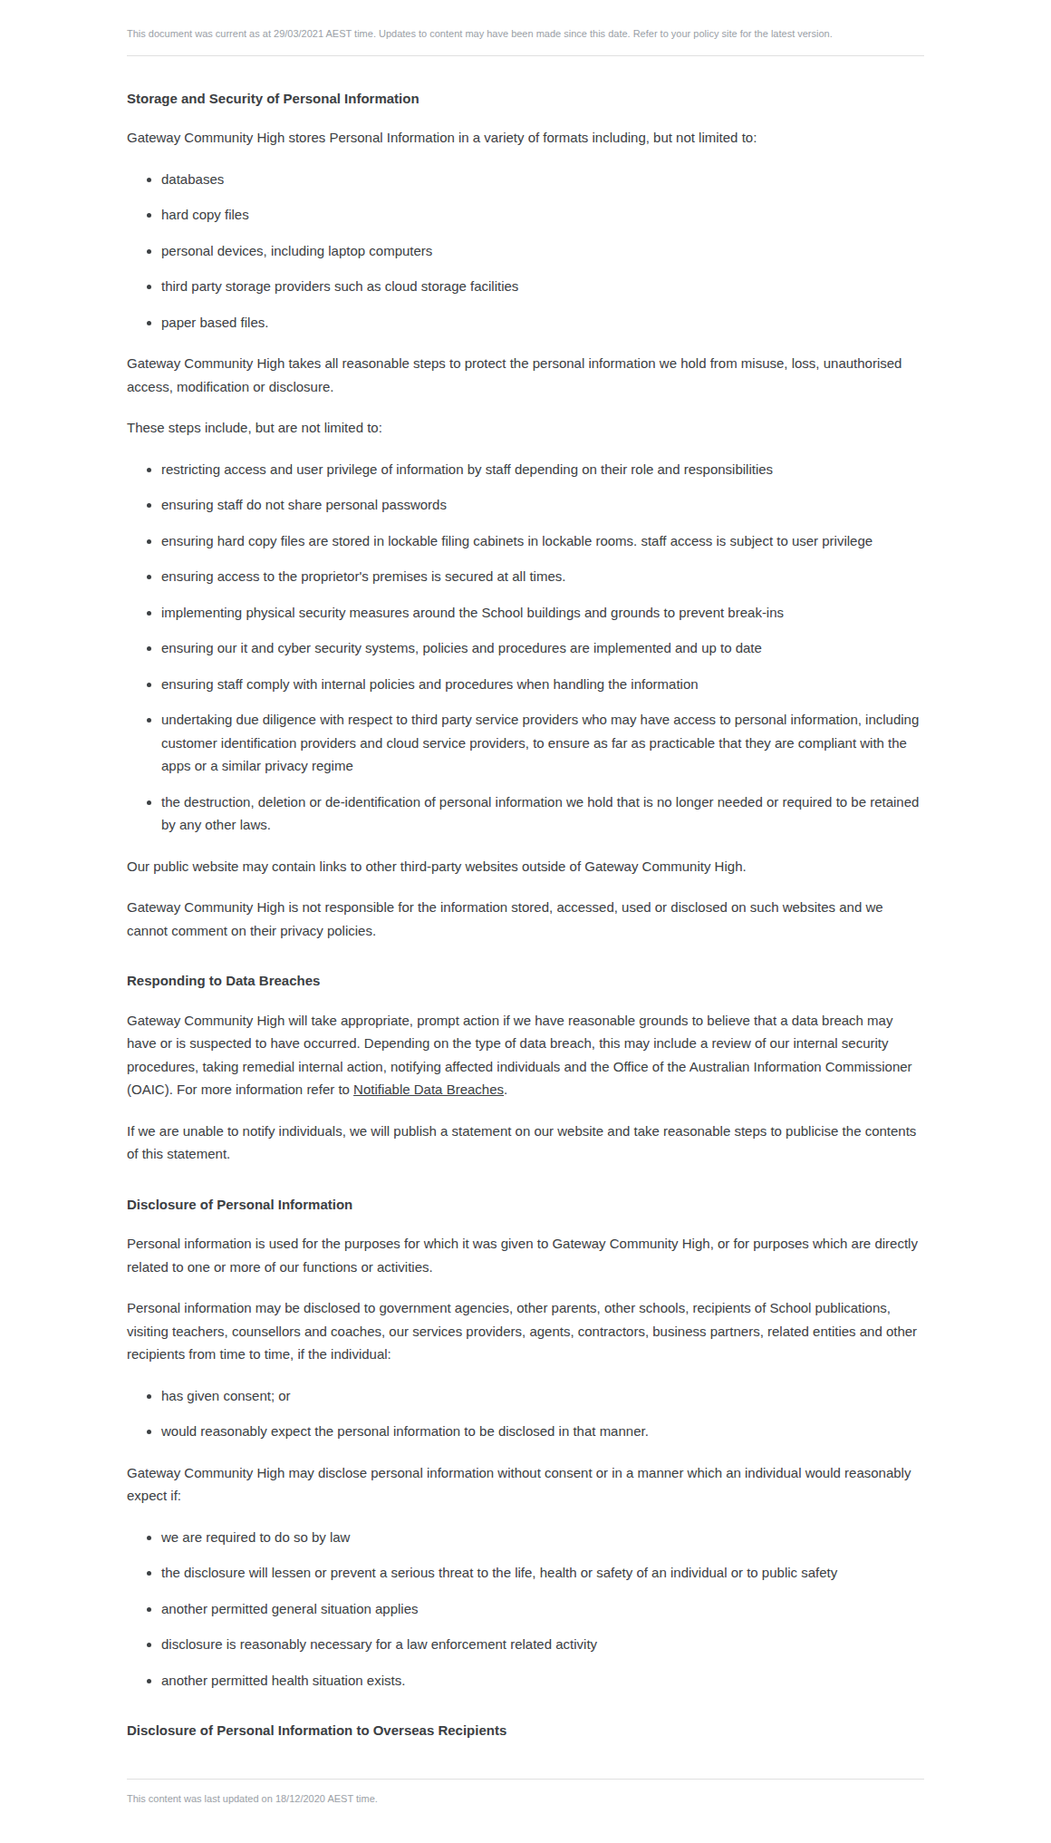This document was current as at 29/03/2021 AEST time. Updates to content may have been made since this date. Refer to your policy site for the latest version.
Storage and Security of Personal Information
Gateway Community High stores Personal Information in a variety of formats including, but not limited to:
databases
hard copy files
personal devices, including laptop computers
third party storage providers such as cloud storage facilities
paper based files.
Gateway Community High takes all reasonable steps to protect the personal information we hold from misuse, loss, unauthorised access, modification or disclosure.
These steps include, but are not limited to:
restricting access and user privilege of information by staff depending on their role and responsibilities
ensuring staff do not share personal passwords
ensuring hard copy files are stored in lockable filing cabinets in lockable rooms. staff access is subject to user privilege
ensuring access to the proprietor's premises is secured at all times.
implementing physical security measures around the School buildings and grounds to prevent break-ins
ensuring our it and cyber security systems, policies and procedures are implemented and up to date
ensuring staff comply with internal policies and procedures when handling the information
undertaking due diligence with respect to third party service providers who may have access to personal information, including customer identification providers and cloud service providers, to ensure as far as practicable that they are compliant with the apps or a similar privacy regime
the destruction, deletion or de-identification of personal information we hold that is no longer needed or required to be retained by any other laws.
Our public website may contain links to other third-party websites outside of Gateway Community High.
Gateway Community High is not responsible for the information stored, accessed, used or disclosed on such websites and we cannot comment on their privacy policies.
Responding to Data Breaches
Gateway Community High will take appropriate, prompt action if we have reasonable grounds to believe that a data breach may have or is suspected to have occurred. Depending on the type of data breach, this may include a review of our internal security procedures, taking remedial internal action, notifying affected individuals and the Office of the Australian Information Commissioner (OAIC). For more information refer to Notifiable Data Breaches.
If we are unable to notify individuals, we will publish a statement on our website and take reasonable steps to publicise the contents of this statement.
Disclosure of Personal Information
Personal information is used for the purposes for which it was given to Gateway Community High, or for purposes which are directly related to one or more of our functions or activities.
Personal information may be disclosed to government agencies, other parents, other schools, recipients of School publications, visiting teachers, counsellors and coaches, our services providers, agents, contractors, business partners, related entities and other recipients from time to time, if the individual:
has given consent; or
would reasonably expect the personal information to be disclosed in that manner.
Gateway Community High may disclose personal information without consent or in a manner which an individual would reasonably expect if:
we are required to do so by law
the disclosure will lessen or prevent a serious threat to the life, health or safety of an individual or to public safety
another permitted general situation applies
disclosure is reasonably necessary for a law enforcement related activity
another permitted health situation exists.
Disclosure of Personal Information to Overseas Recipients
This content was last updated on 18/12/2020 AEST time.